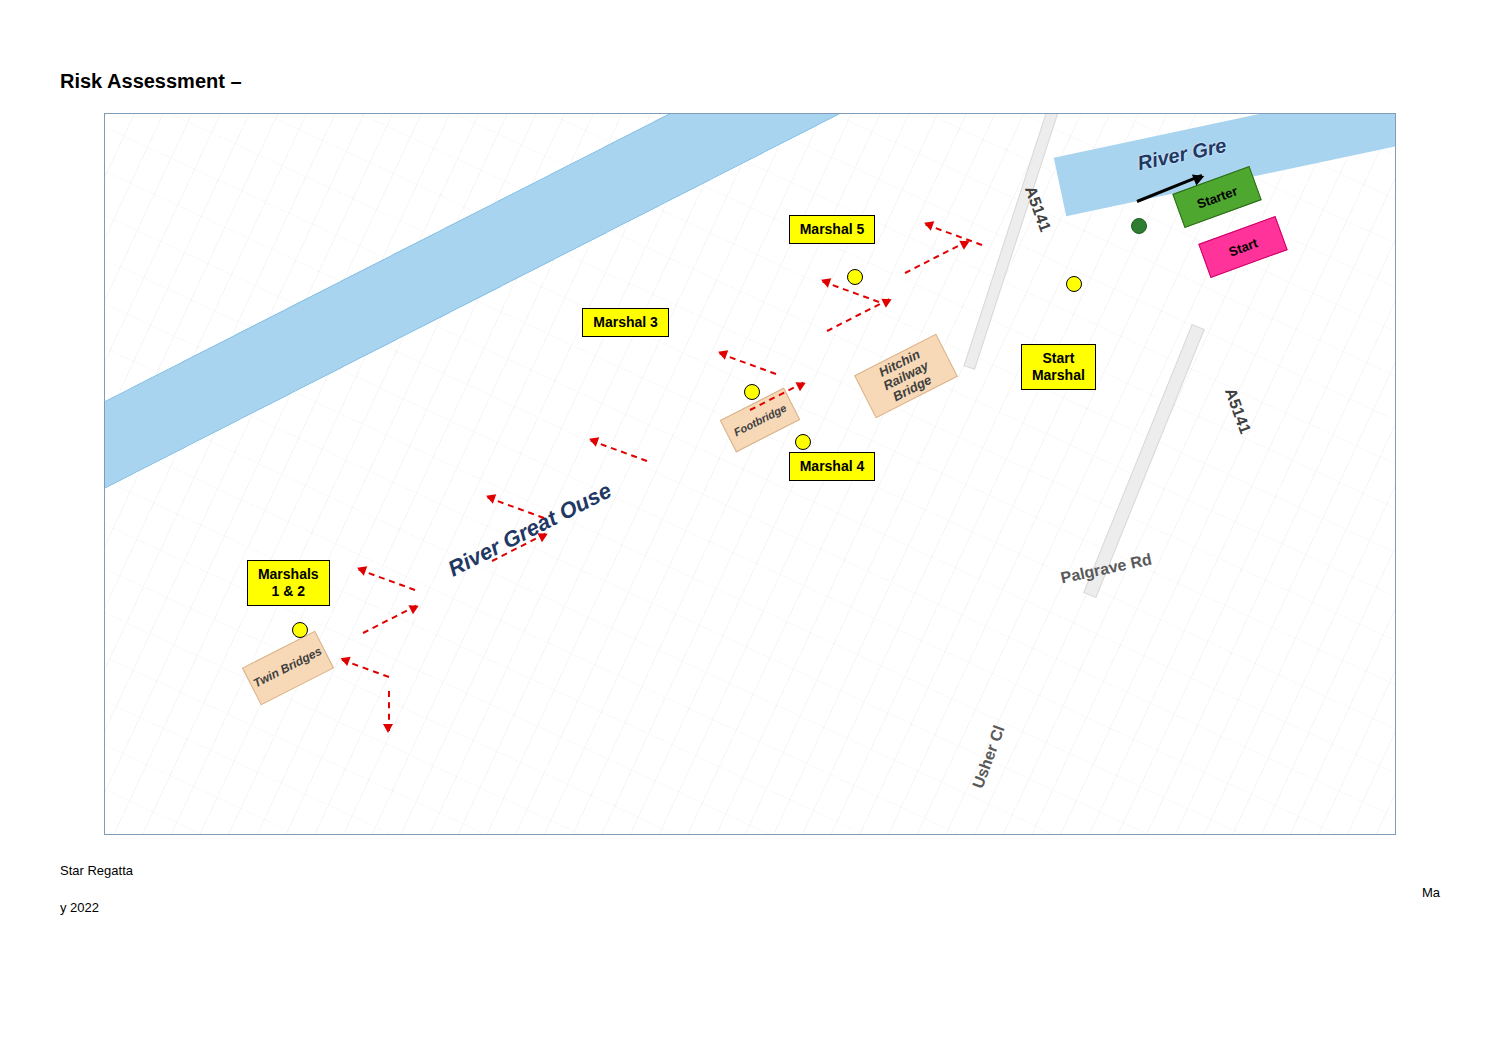Risk Assessment –
River Great Ouse
River Gre
A5141
A5141
Palgrave Rd
Usher Cl
Hitchin Railway
Bridge
Footbridge
Twin Bridges
Starter
Start
Marshal 5
Start
Marshal
Marshal 3
Marshal 4
Marshals
1 & 2
Star Regatta
y 2022
Ma